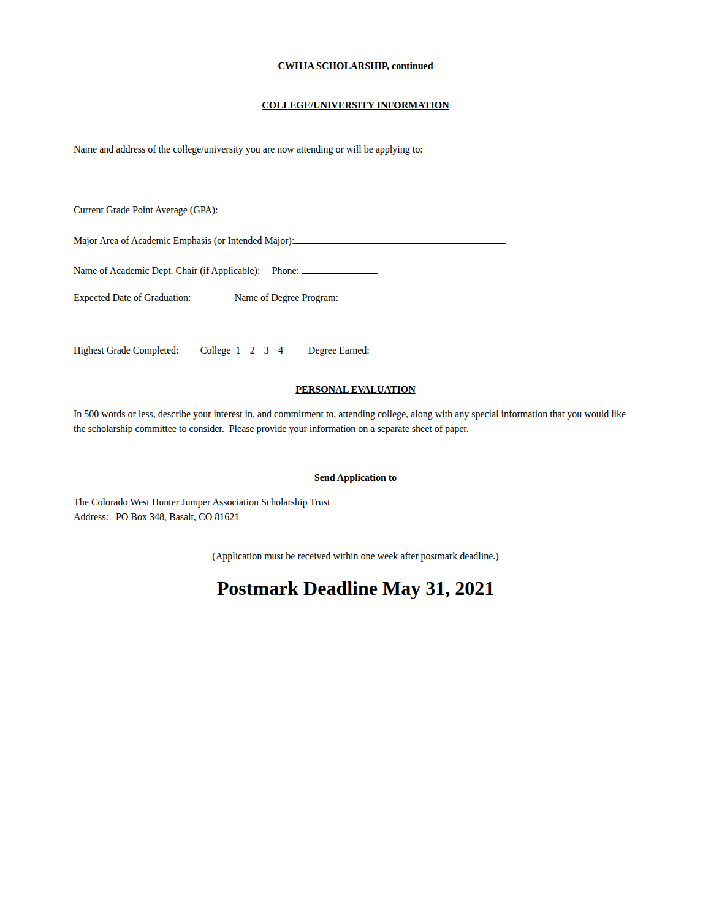CWHJA SCHOLARSHIP, continued
COLLEGE/UNIVERSITY INFORMATION
Name and address of the college/university you are now attending or will be applying to:
Current Grade Point Average (GPA):
Major Area of Academic Emphasis (or Intended Major):
Name of Academic Dept. Chair (if Applicable): Phone:
Expected Date of Graduation: Name of Degree Program:
Highest Grade Completed: College 1 2 3 4 Degree Earned:
PERSONAL EVALUATION
In 500 words or less, describe your interest in, and commitment to, attending college, along with any special information that you would like the scholarship committee to consider. Please provide your information on a separate sheet of paper.
Send Application to
The Colorado West Hunter Jumper Association Scholarship Trust Address: PO Box 348, Basalt, CO 81621
(Application must be received within one week after postmark deadline.)
Postmark Deadline May 31, 2021